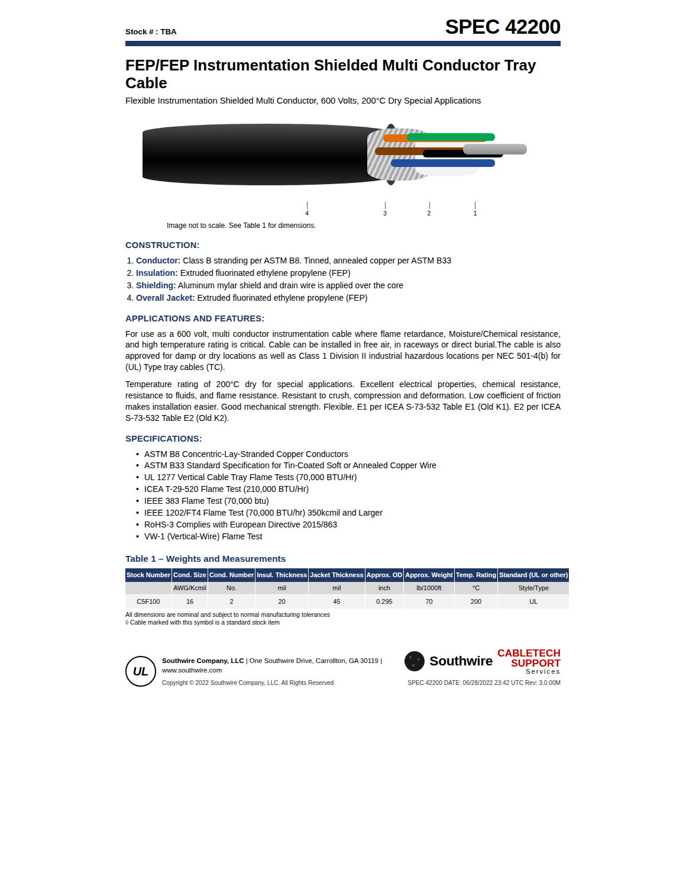Stock # : TBA
SPEC 42200
FEP/FEP Instrumentation Shielded Multi Conductor Tray Cable
Flexible Instrumentation Shielded Multi Conductor, 600 Volts, 200°C Dry Special Applications
4 3 2 1
Image not to scale. See Table 1 for dimensions.
CONSTRUCTION:
Conductor: Class B stranding per ASTM B8. Tinned, annealed copper per ASTM B33
Insulation: Extruded fluorinated ethylene propylene (FEP)
Shielding: Aluminum mylar shield and drain wire is applied over the core
Overall Jacket: Extruded fluorinated ethylene propylene (FEP)
APPLICATIONS AND FEATURES:
For use as a 600 volt, multi conductor instrumentation cable where flame retardance, Moisture/Chemical resistance, and high temperature rating is critical. Cable can be installed in free air, in raceways or direct burial.The cable is also approved for damp or dry locations as well as Class 1 Division II industrial hazardous locations per NEC 501-4(b) for (UL) Type tray cables (TC).
Temperature rating of 200°C dry for special applications. Excellent electrical properties, chemical resistance, resistance to fluids, and flame resistance. Resistant to crush, compression and deformation. Low coefficient of friction makes installation easier. Good mechanical strength. Flexible. E1 per ICEA S-73-532 Table E1 (Old K1). E2 per ICEA S-73-532 Table E2 (Old K2).
SPECIFICATIONS:
ASTM B8 Concentric-Lay-Stranded Copper Conductors
ASTM B33 Standard Specification for Tin-Coated Soft or Annealed Copper Wire
UL 1277 Vertical Cable Tray Flame Tests (70,000 BTU/Hr)
ICEA T-29-520 Flame Test (210,000 BTU/Hr)
IEEE 383 Flame Test (70,000 btu)
IEEE 1202/FT4 Flame Test (70,000 BTU/hr) 350kcmil and Larger
RoHS-3 Complies with European Directive 2015/863
VW-1 (Vertical-Wire) Flame Test
Table 1 – Weights and Measurements
| Stock Number | Cond. Size | Cond. Number | Insul. Thickness | Jacket Thickness | Approx. OD | Approx. Weight | Temp. Rating | Standard (UL or other) |
| --- | --- | --- | --- | --- | --- | --- | --- | --- |
| | AWG/Kcmil | No. | mil | mil | inch | lb/1000ft | °C | Style/Type |
| C5F100 | 16 | 2 | 20 | 45 | 0.295 | 70 | 200 | UL |
All dimensions are nominal and subject to normal manufacturing tolerances
◊ Cable marked with this symbol is a standard stock item
UL
Southwire Company, LLC | One Southwire Drive, Carrollton, GA 30119 | www.southwire.com
Copyright © 2022 Southwire Company, LLC. All Rights Reserved
Southwire
CABLETECH
SUPPORTServices
SPEC 42200 DATE: 06/28/2022 23:42 UTC Rev: 3.0.00M